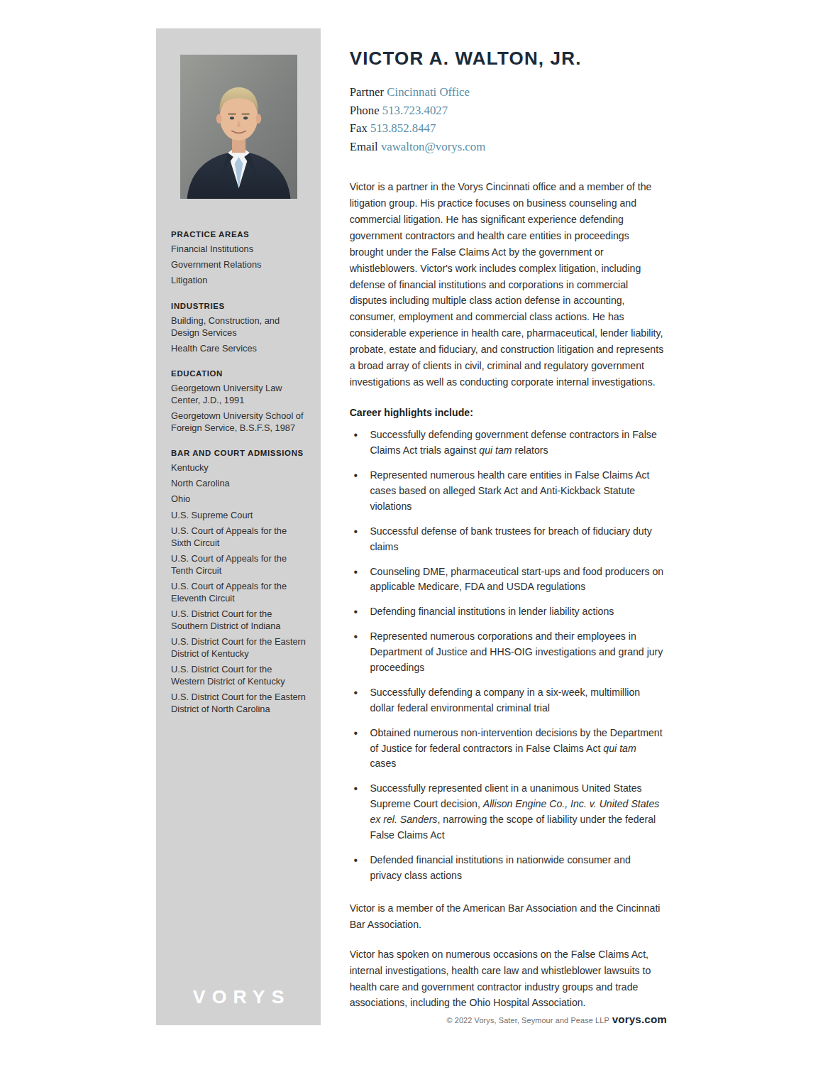Practice Areas
Financial Institutions
Government Relations
Litigation
Industries
Building, Construction, and Design Services
Health Care Services
Education
Georgetown University Law Center, J.D., 1991
Georgetown University School of Foreign Service, B.S.F.S, 1987
Bar and Court Admissions
Kentucky
North Carolina
Ohio
U.S. Supreme Court
U.S. Court of Appeals for the Sixth Circuit
U.S. Court of Appeals for the Tenth Circuit
U.S. Court of Appeals for the Eleventh Circuit
U.S. District Court for the Southern District of Indiana
U.S. District Court for the Eastern District of Kentucky
U.S. District Court for the Western District of Kentucky
U.S. District Court for the Eastern District of North Carolina
VORYS
VICTOR A. WALTON, JR.
Partner Cincinnati Office
Phone 513.723.4027
Fax 513.852.8447
Email vawalton@vorys.com
Victor is a partner in the Vorys Cincinnati office and a member of the litigation group. His practice focuses on business counseling and commercial litigation. He has significant experience defending government contractors and health care entities in proceedings brought under the False Claims Act by the government or whistleblowers. Victor's work includes complex litigation, including defense of financial institutions and corporations in commercial disputes including multiple class action defense in accounting, consumer, employment and commercial class actions. He has considerable experience in health care, pharmaceutical, lender liability, probate, estate and fiduciary, and construction litigation and represents a broad array of clients in civil, criminal and regulatory government investigations as well as conducting corporate internal investigations.
Career highlights include:
Successfully defending government defense contractors in False Claims Act trials against qui tam relators
Represented numerous health care entities in False Claims Act cases based on alleged Stark Act and Anti-Kickback Statute violations
Successful defense of bank trustees for breach of fiduciary duty claims
Counseling DME, pharmaceutical start-ups and food producers on applicable Medicare, FDA and USDA regulations
Defending financial institutions in lender liability actions
Represented numerous corporations and their employees in Department of Justice and HHS-OIG investigations and grand jury proceedings
Successfully defending a company in a six-week, multimillion dollar federal environmental criminal trial
Obtained numerous non-intervention decisions by the Department of Justice for federal contractors in False Claims Act qui tam cases
Successfully represented client in a unanimous United States Supreme Court decision, Allison Engine Co., Inc. v. United States ex rel. Sanders, narrowing the scope of liability under the federal False Claims Act
Defended financial institutions in nationwide consumer and privacy class actions
Victor is a member of the American Bar Association and the Cincinnati Bar Association.
Victor has spoken on numerous occasions on the False Claims Act, internal investigations, health care law and whistleblower lawsuits to health care and government contractor industry groups and trade associations, including the Ohio Hospital Association.
© 2022 Vorys, Sater, Seymour and Pease LLPvorys.com